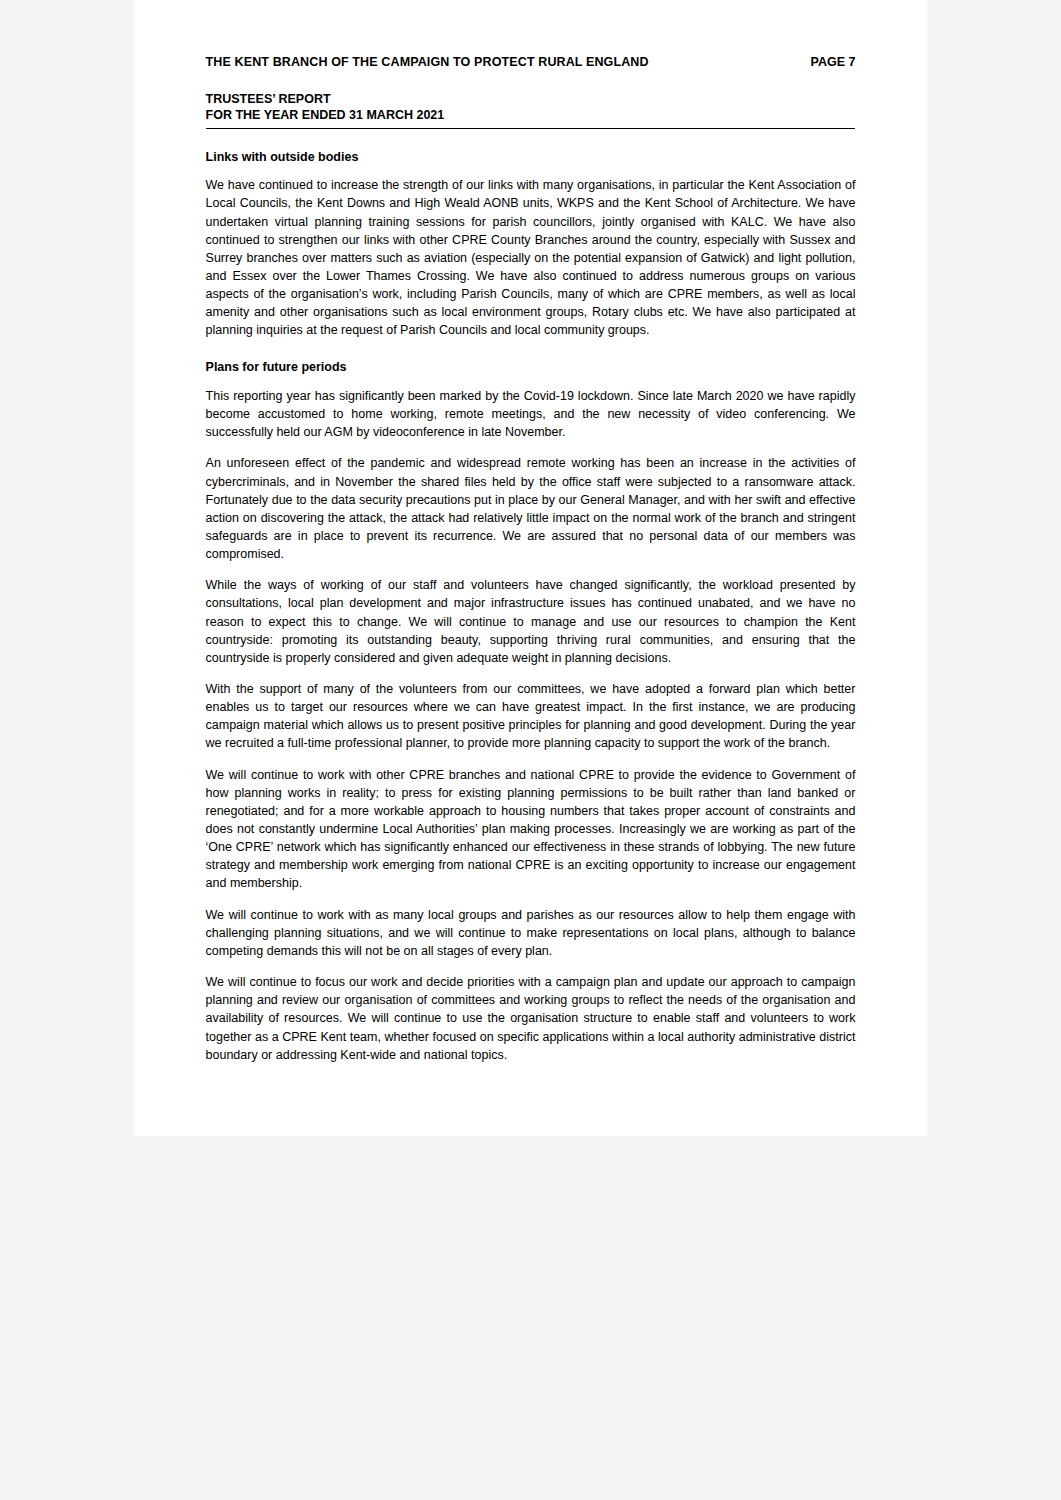THE KENT BRANCH OF THE CAMPAIGN TO PROTECT RURAL ENGLAND PAGE 7
TRUSTEES’ REPORT FOR THE YEAR ENDED 31 MARCH 2021
Links with outside bodies
We have continued to increase the strength of our links with many organisations, in particular the Kent Association of Local Councils, the Kent Downs and High Weald AONB units, WKPS and the Kent School of Architecture. We have undertaken virtual planning training sessions for parish councillors, jointly organised with KALC. We have also continued to strengthen our links with other CPRE County Branches around the country, especially with Sussex and Surrey branches over matters such as aviation (especially on the potential expansion of Gatwick) and light pollution, and Essex over the Lower Thames Crossing. We have also continued to address numerous groups on various aspects of the organisation’s work, including Parish Councils, many of which are CPRE members, as well as local amenity and other organisations such as local environment groups, Rotary clubs etc. We have also participated at planning inquiries at the request of Parish Councils and local community groups.
Plans for future periods
This reporting year has significantly been marked by the Covid-19 lockdown. Since late March 2020 we have rapidly become accustomed to home working, remote meetings, and the new necessity of video conferencing. We successfully held our AGM by videoconference in late November.
An unforeseen effect of the pandemic and widespread remote working has been an increase in the activities of cybercriminals, and in November the shared files held by the office staff were subjected to a ransomware attack. Fortunately due to the data security precautions put in place by our General Manager, and with her swift and effective action on discovering the attack, the attack had relatively little impact on the normal work of the branch and stringent safeguards are in place to prevent its recurrence. We are assured that no personal data of our members was compromised.
While the ways of working of our staff and volunteers have changed significantly, the workload presented by consultations, local plan development and major infrastructure issues has continued unabated, and we have no reason to expect this to change. We will continue to manage and use our resources to champion the Kent countryside: promoting its outstanding beauty, supporting thriving rural communities, and ensuring that the countryside is properly considered and given adequate weight in planning decisions.
With the support of many of the volunteers from our committees, we have adopted a forward plan which better enables us to target our resources where we can have greatest impact. In the first instance, we are producing campaign material which allows us to present positive principles for planning and good development. During the year we recruited a full-time professional planner, to provide more planning capacity to support the work of the branch.
We will continue to work with other CPRE branches and national CPRE to provide the evidence to Government of how planning works in reality; to press for existing planning permissions to be built rather than land banked or renegotiated; and for a more workable approach to housing numbers that takes proper account of constraints and does not constantly undermine Local Authorities’ plan making processes. Increasingly we are working as part of the ‘One CPRE’ network which has significantly enhanced our effectiveness in these strands of lobbying. The new future strategy and membership work emerging from national CPRE is an exciting opportunity to increase our engagement and membership.
We will continue to work with as many local groups and parishes as our resources allow to help them engage with challenging planning situations, and we will continue to make representations on local plans, although to balance competing demands this will not be on all stages of every plan.
We will continue to focus our work and decide priorities with a campaign plan and update our approach to campaign planning and review our organisation of committees and working groups to reflect the needs of the organisation and availability of resources. We will continue to use the organisation structure to enable staff and volunteers to work together as a CPRE Kent team, whether focused on specific applications within a local authority administrative district boundary or addressing Kent-wide and national topics.